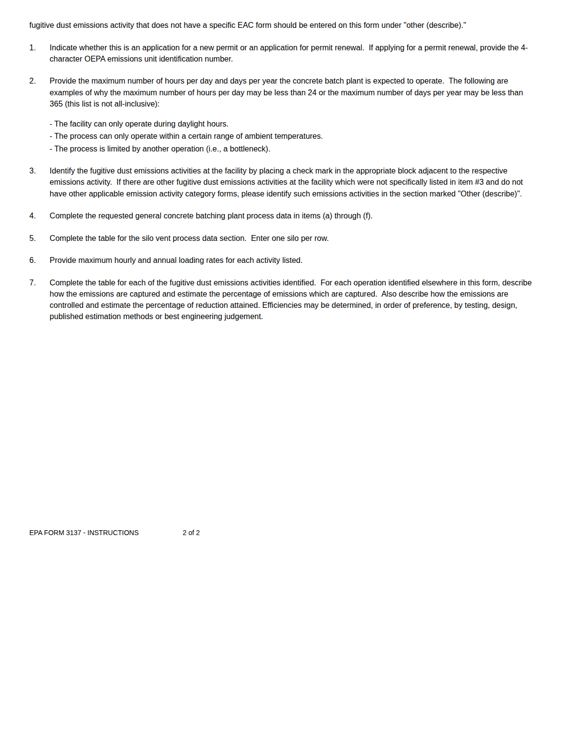fugitive dust emissions activity that does not have a specific EAC form should be entered on this form under "other (describe)."
1. Indicate whether this is an application for a new permit or an application for permit renewal. If applying for a permit renewal, provide the 4-character OEPA emissions unit identification number.
2. Provide the maximum number of hours per day and days per year the concrete batch plant is expected to operate. The following are examples of why the maximum number of hours per day may be less than 24 or the maximum number of days per year may be less than 365 (this list is not all-inclusive):
- The facility can only operate during daylight hours.
- The process can only operate within a certain range of ambient temperatures.
- The process is limited by another operation (i.e., a bottleneck).
3. Identify the fugitive dust emissions activities at the facility by placing a check mark in the appropriate block adjacent to the respective emissions activity. If there are other fugitive dust emissions activities at the facility which were not specifically listed in item #3 and do not have other applicable emission activity category forms, please identify such emissions activities in the section marked "Other (describe)".
4. Complete the requested general concrete batching plant process data in items (a) through (f).
5. Complete the table for the silo vent process data section. Enter one silo per row.
6. Provide maximum hourly and annual loading rates for each activity listed.
7. Complete the table for each of the fugitive dust emissions activities identified. For each operation identified elsewhere in this form, describe how the emissions are captured and estimate the percentage of emissions which are captured. Also describe how the emissions are controlled and estimate the percentage of reduction attained. Efficiencies may be determined, in order of preference, by testing, design, published estimation methods or best engineering judgement.
EPA FORM 3137 - INSTRUCTIONS 2 of 2